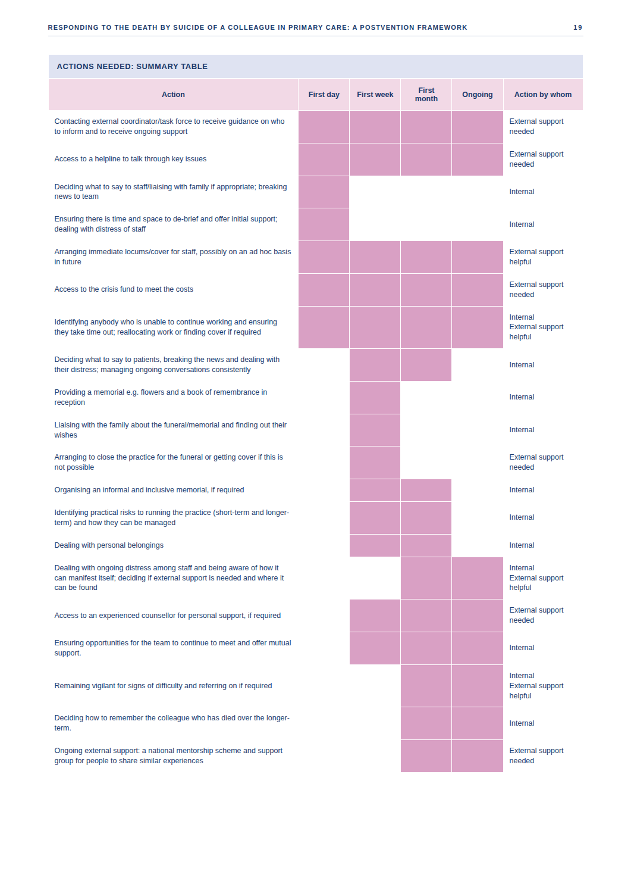Responding to the death by suicide of a colleague in primary care: a postvention framework 19
Actions needed: summary table
| Action | First day | First week | First month | Ongoing | Action by whom |
| --- | --- | --- | --- | --- | --- |
| Contacting external coordinator/task force to receive guidance on who to inform and to receive ongoing support | | | | | External support needed |
| Access to a helpline to talk through key issues | | | | | External support needed |
| Deciding what to say to staff/liaising with family if appropriate; breaking news to team | | | | | Internal |
| Ensuring there is time and space to de-brief and offer initial support; dealing with distress of staff | | | | | Internal |
| Arranging immediate locums/cover for staff, possibly on an ad hoc basis in future | | | | | External support helpful |
| Access to the crisis fund to meet the costs | | | | | External support needed |
| Identifying anybody who is unable to continue working and ensuring they take time out; reallocating work or finding cover if required | | | | | Internal External support helpful |
| Deciding what to say to patients, breaking the news and dealing with their distress; managing ongoing conversations consistently | | | | | Internal |
| Providing a memorial e.g. flowers and a book of remembrance in reception | | | | | Internal |
| Liaising with the family about the funeral/memorial and finding out their wishes | | | | | Internal |
| Arranging to close the practice for the funeral or getting cover if this is not possible | | | | | External support needed |
| Organising an informal and inclusive memorial, if required | | | | | Internal |
| Identifying practical risks to running the practice (short-term and longer-term) and how they can be managed | | | | | Internal |
| Dealing with personal belongings | | | | | Internal |
| Dealing with ongoing distress among staff and being aware of how it can manifest itself; deciding if external support is needed and where it can be found | | | | | Internal External support helpful |
| Access to an experienced counsellor for personal support, if required | | | | | External support needed |
| Ensuring opportunities for the team to continue to meet and offer mutual support. | | | | | Internal |
| Remaining vigilant for signs of difficulty and referring on if required | | | | | Internal External support helpful |
| Deciding how to remember the colleague who has died over the longer-term. | | | | | Internal |
| Ongoing external support: a national mentorship scheme and support group for people to share similar experiences | | | | | External support needed |